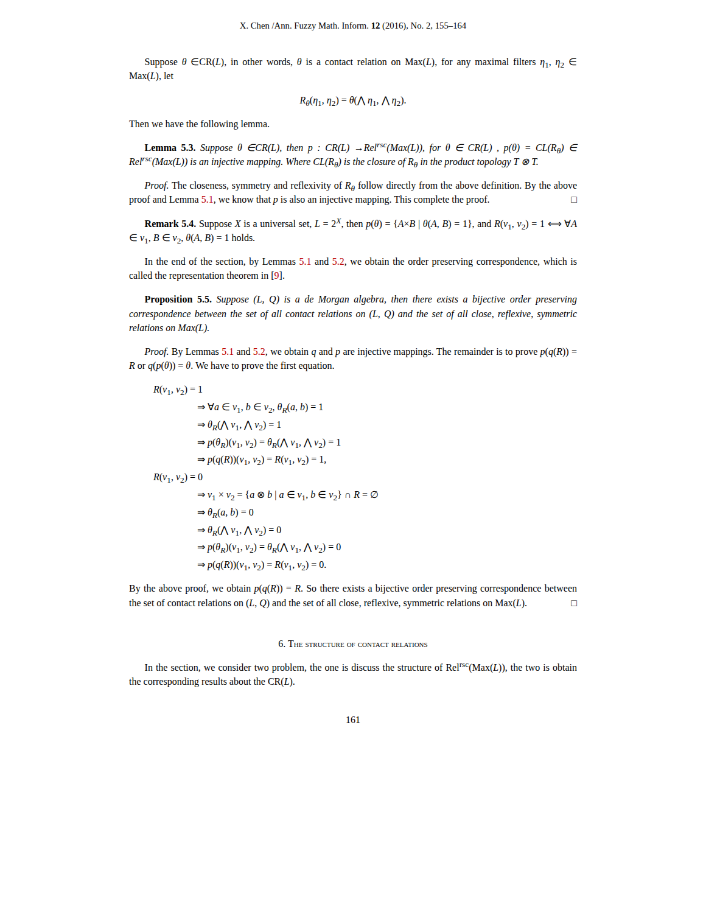X. Chen /Ann. Fuzzy Math. Inform. 12 (2016), No. 2, 155–164
Suppose θ ∈CR(L), in other words, θ is a contact relation on Max(L), for any maximal filters η1, η2 ∈ Max(L), let
Rθ(η1, η2) = θ(⋀ η1, ⋀ η2).
Then we have the following lemma.
Lemma 5.3. Suppose θ ∈CR(L), then p : CR(L) →Relrsc(Max(L)), for θ ∈ CR(L) , p(θ) = CL(Rθ) ∈ Relrsc(Max(L)) is an injective mapping. Where CL(Rθ) is the closure of Rθ in the product topology T ⊗ T.
Proof. The closeness, symmetry and reflexivity of Rθ follow directly from the above definition. By the above proof and Lemma 5.1, we know that p is also an injective mapping. This complete the proof. □
Remark 5.4. Suppose X is a universal set, L = 2X, then p(θ) = {A×B | θ(A, B) = 1}, and R(ν1, ν2) = 1 ⟺ ∀A ∈ ν1, B ∈ ν2, θ(A, B) = 1 holds.
In the end of the section, by Lemmas 5.1 and 5.2, we obtain the order preserving correspondence, which is called the representation theorem in [9].
Proposition 5.5. Suppose (L, Q) is a de Morgan algebra, then there exists a bijective order preserving correspondence between the set of all contact relations on (L, Q) and the set of all close, reflexive, symmetric relations on Max(L).
Proof. By Lemmas 5.1 and 5.2, we obtain q and p are injective mappings. The remainder is to prove p(q(R)) = R or q(p(θ)) = θ. We have to prove the first equation.
R(ν1, ν2) = 1
⇒ ∀a ∈ ν1, b ∈ ν2, θR(a, b) = 1
⇒ θR(⋀ ν1, ⋀ ν2) = 1
⇒ p(θR)(ν1, ν2) = θR(⋀ ν1, ⋀ ν2) = 1
⇒ p(q(R))(ν1, ν2) = R(ν1, ν2) = 1,
R(ν1, ν2) = 0
⇒ ν1 × ν2 = {a ⊗ b | a ∈ ν1, b ∈ ν2} ∩ R = ∅
⇒ θR(a, b) = 0
⇒ θR(⋀ ν1, ⋀ ν2) = 0
⇒ p(θR)(ν1, ν2) = θR(⋀ ν1, ⋀ ν2) = 0
⇒ p(q(R))(ν1, ν2) = R(ν1, ν2) = 0.
By the above proof, we obtain p(q(R)) = R. So there exists a bijective order preserving correspondence between the set of contact relations on (L, Q) and the set of all close, reflexive, symmetric relations on Max(L). □
6. The structure of contact relations
In the section, we consider two problem, the one is discuss the structure of Relrsc(Max(L)), the two is obtain the corresponding results about the CR(L).
161